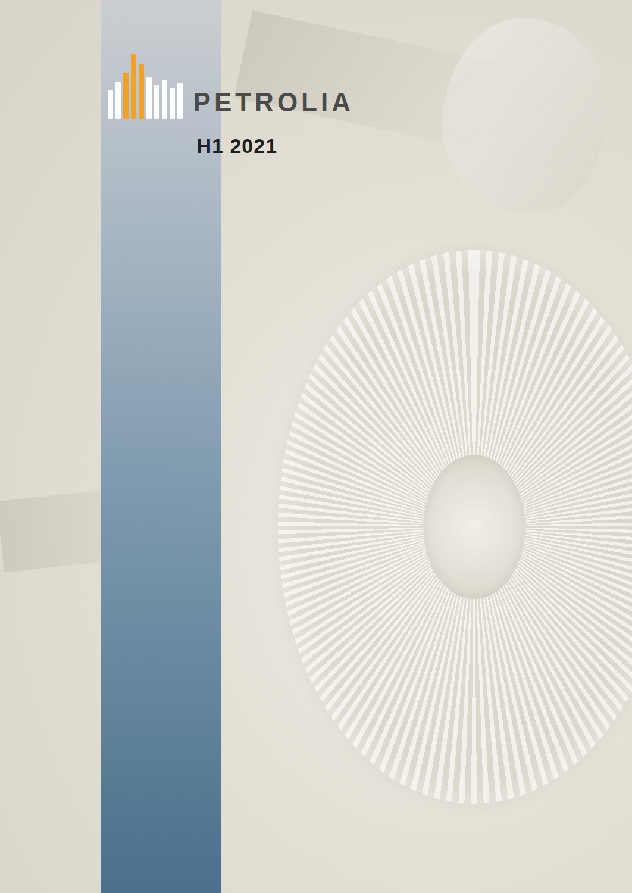PETROLIA
H1 2021